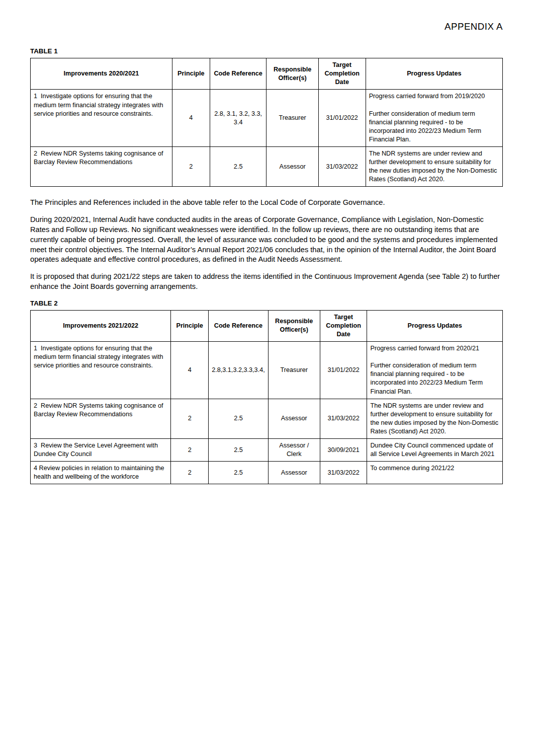APPENDIX A
TABLE 1
| Improvements 2020/2021 | Principle | Code Reference | Responsible Officer(s) | Target Completion Date | Progress Updates |
| --- | --- | --- | --- | --- | --- |
| 1 Investigate options for ensuring that the medium term financial strategy integrates with service priorities and resource constraints. | 4 | 2.8, 3.1, 3.2, 3.3, 3.4 | Treasurer | 31/01/2022 | Progress carried forward from 2019/2020 Further consideration of medium term financial planning required - to be incorporated into 2022/23 Medium Term Financial Plan. |
| 2 Review NDR Systems taking cognisance of Barclay Review Recommendations | 2 | 2.5 | Assessor | 31/03/2022 | The NDR systems are under review and further development to ensure suitability for the new duties imposed by the Non-Domestic Rates (Scotland) Act 2020. |
The Principles and References included in the above table refer to the Local Code of Corporate Governance.
During 2020/2021, Internal Audit have conducted audits in the areas of Corporate Governance, Compliance with Legislation, Non-Domestic Rates and Follow up Reviews. No significant weaknesses were identified. In the follow up reviews, there are no outstanding items that are currently capable of being progressed. Overall, the level of assurance was concluded to be good and the systems and procedures implemented meet their control objectives. The Internal Auditor’s Annual Report 2021/06 concludes that, in the opinion of the Internal Auditor, the Joint Board operates adequate and effective control procedures, as defined in the Audit Needs Assessment.
It is proposed that during 2021/22 steps are taken to address the items identified in the Continuous Improvement Agenda (see Table 2) to further enhance the Joint Boards governing arrangements.
TABLE 2
| Improvements 2021/2022 | Principle | Code Reference | Responsible Officer(s) | Target Completion Date | Progress Updates |
| --- | --- | --- | --- | --- | --- |
| 1 Investigate options for ensuring that the medium term financial strategy integrates with service priorities and resource constraints. | 4 | 2.8,3.1,3.2,3.3,3.4, | Treasurer | 31/01/2022 | Progress carried forward from 2020/21 Further consideration of medium term financial planning required - to be incorporated into 2022/23 Medium Term Financial Plan. |
| 2 Review NDR Systems taking cognisance of Barclay Review Recommendations | 2 | 2.5 | Assessor | 31/03/2022 | The NDR systems are under review and further development to ensure suitability for the new duties imposed by the Non-Domestic Rates (Scotland) Act 2020. |
| 3 Review the Service Level Agreement with Dundee City Council | 2 | 2.5 | Assessor / Clerk | 30/09/2021 | Dundee City Council commenced update of all Service Level Agreements in March 2021 |
| 4 Review policies in relation to maintaining the health and wellbeing of the workforce | 2 | 2.5 | Assessor | 31/03/2022 | To commence during 2021/22 |